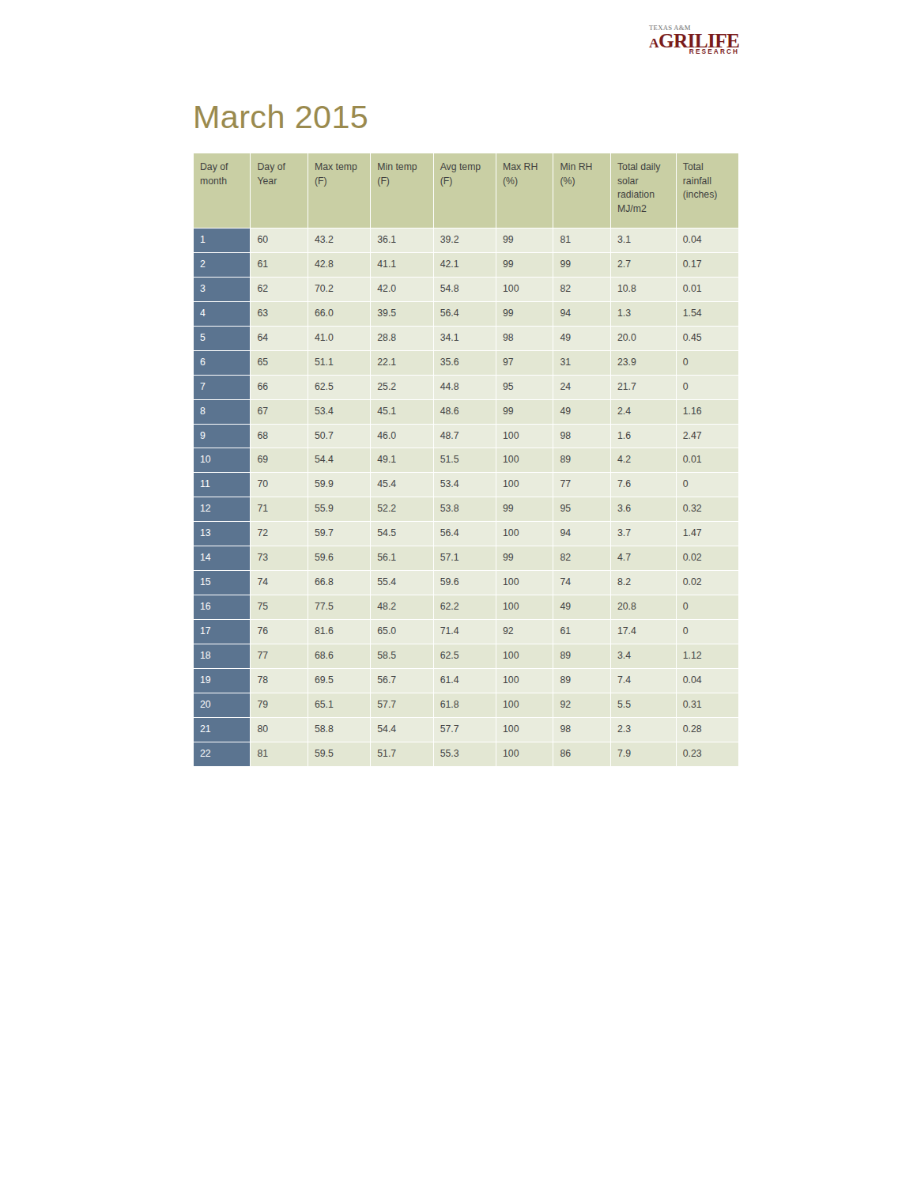TEXAS A&M
AGRILIFE
RESEARCH
March 2015
| Day of month | Day of Year | Max temp (F) | Min temp (F) | Avg temp (F) | Max RH (%) | Min RH (%) | Total daily solar radiation MJ/m2 | Total rainfall (inches) |
| --- | --- | --- | --- | --- | --- | --- | --- | --- |
| 1 | 60 | 43.2 | 36.1 | 39.2 | 99 | 81 | 3.1 | 0.04 |
| 2 | 61 | 42.8 | 41.1 | 42.1 | 99 | 99 | 2.7 | 0.17 |
| 3 | 62 | 70.2 | 42.0 | 54.8 | 100 | 82 | 10.8 | 0.01 |
| 4 | 63 | 66.0 | 39.5 | 56.4 | 99 | 94 | 1.3 | 1.54 |
| 5 | 64 | 41.0 | 28.8 | 34.1 | 98 | 49 | 20.0 | 0.45 |
| 6 | 65 | 51.1 | 22.1 | 35.6 | 97 | 31 | 23.9 | 0 |
| 7 | 66 | 62.5 | 25.2 | 44.8 | 95 | 24 | 21.7 | 0 |
| 8 | 67 | 53.4 | 45.1 | 48.6 | 99 | 49 | 2.4 | 1.16 |
| 9 | 68 | 50.7 | 46.0 | 48.7 | 100 | 98 | 1.6 | 2.47 |
| 10 | 69 | 54.4 | 49.1 | 51.5 | 100 | 89 | 4.2 | 0.01 |
| 11 | 70 | 59.9 | 45.4 | 53.4 | 100 | 77 | 7.6 | 0 |
| 12 | 71 | 55.9 | 52.2 | 53.8 | 99 | 95 | 3.6 | 0.32 |
| 13 | 72 | 59.7 | 54.5 | 56.4 | 100 | 94 | 3.7 | 1.47 |
| 14 | 73 | 59.6 | 56.1 | 57.1 | 99 | 82 | 4.7 | 0.02 |
| 15 | 74 | 66.8 | 55.4 | 59.6 | 100 | 74 | 8.2 | 0.02 |
| 16 | 75 | 77.5 | 48.2 | 62.2 | 100 | 49 | 20.8 | 0 |
| 17 | 76 | 81.6 | 65.0 | 71.4 | 92 | 61 | 17.4 | 0 |
| 18 | 77 | 68.6 | 58.5 | 62.5 | 100 | 89 | 3.4 | 1.12 |
| 19 | 78 | 69.5 | 56.7 | 61.4 | 100 | 89 | 7.4 | 0.04 |
| 20 | 79 | 65.1 | 57.7 | 61.8 | 100 | 92 | 5.5 | 0.31 |
| 21 | 80 | 58.8 | 54.4 | 57.7 | 100 | 98 | 2.3 | 0.28 |
| 22 | 81 | 59.5 | 51.7 | 55.3 | 100 | 86 | 7.9 | 0.23 |